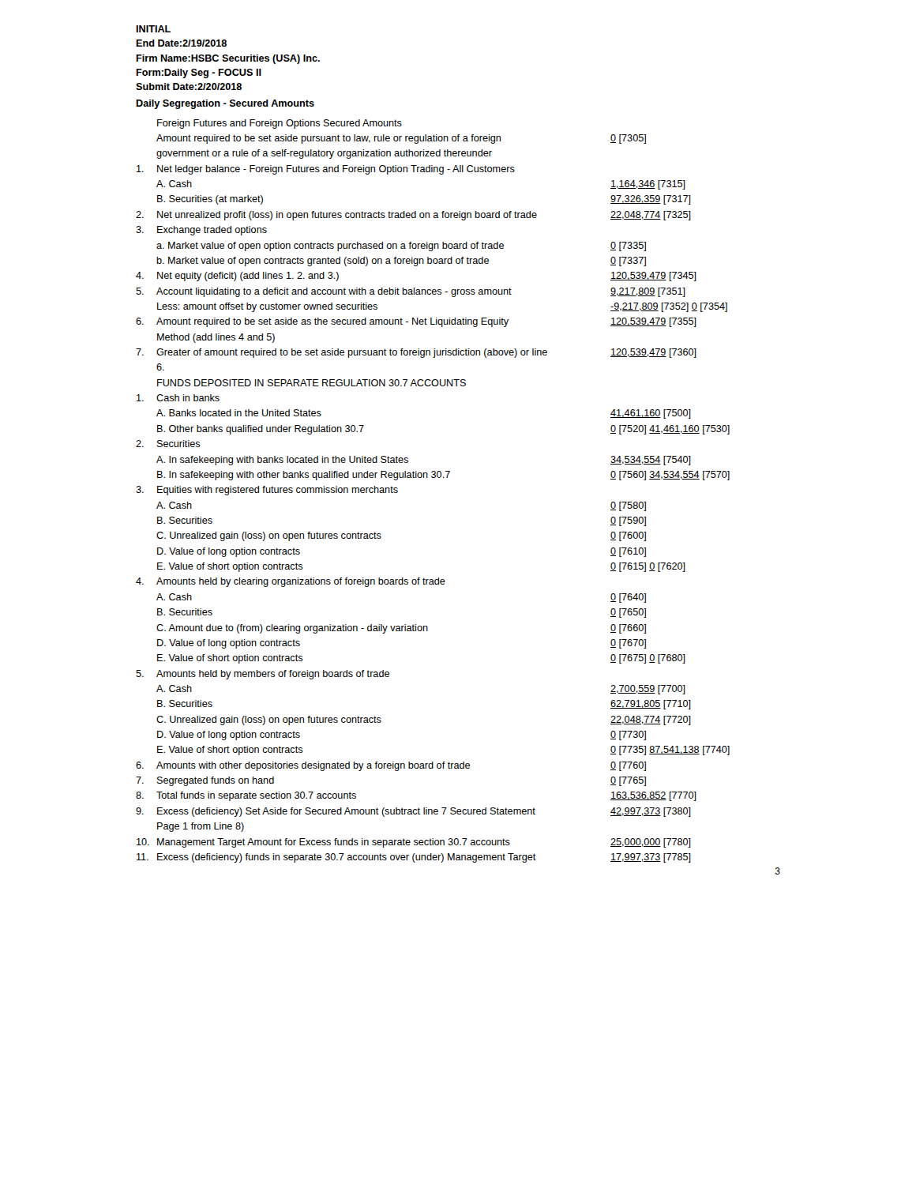INITIAL
End Date:2/19/2018
Firm Name:HSBC Securities (USA) Inc.
Form:Daily Seg - FOCUS II
Submit Date:2/20/2018
Daily Segregation - Secured Amounts
| | Foreign Futures and Foreign Options Secured Amounts | |
| | Amount required to be set aside pursuant to law, rule or regulation of a foreign | 0 [7305] |
| | government or a rule of a self-regulatory organization authorized thereunder | |
| 1. | Net ledger balance - Foreign Futures and Foreign Option Trading - All Customers | |
| | A. Cash | 1,164,346 [7315] |
| | B. Securities (at market) | 97,326,359 [7317] |
| 2. | Net unrealized profit (loss) in open futures contracts traded on a foreign board of trade | 22,048,774 [7325] |
| 3. | Exchange traded options | |
| | a. Market value of open option contracts purchased on a foreign board of trade | 0 [7335] |
| | b. Market value of open contracts granted (sold) on a foreign board of trade | 0 [7337] |
| 4. | Net equity (deficit) (add lines 1. 2. and 3.) | 120,539,479 [7345] |
| 5. | Account liquidating to a deficit and account with a debit balances - gross amount | 9,217,809 [7351] |
| | Less: amount offset by customer owned securities | -9,217,809 [7352] 0 [7354] |
| 6. | Amount required to be set aside as the secured amount - Net Liquidating Equity | 120,539,479 [7355] |
| | Method (add lines 4 and 5) | |
| 7. | Greater of amount required to be set aside pursuant to foreign jurisdiction (above) or line | 120,539,479 [7360] |
| | 6. | |
| | FUNDS DEPOSITED IN SEPARATE REGULATION 30.7 ACCOUNTS | |
| 1. | Cash in banks | |
| | A. Banks located in the United States | 41,461,160 [7500] |
| | B. Other banks qualified under Regulation 30.7 | 0 [7520] 41,461,160 [7530] |
| 2. | Securities | |
| | A. In safekeeping with banks located in the United States | 34,534,554 [7540] |
| | B. In safekeeping with other banks qualified under Regulation 30.7 | 0 [7560] 34,534,554 [7570] |
| 3. | Equities with registered futures commission merchants | |
| | A. Cash | 0 [7580] |
| | B. Securities | 0 [7590] |
| | C. Unrealized gain (loss) on open futures contracts | 0 [7600] |
| | D. Value of long option contracts | 0 [7610] |
| | E. Value of short option contracts | 0 [7615] 0 [7620] |
| 4. | Amounts held by clearing organizations of foreign boards of trade | |
| | A. Cash | 0 [7640] |
| | B. Securities | 0 [7650] |
| | C. Amount due to (from) clearing organization - daily variation | 0 [7660] |
| | D. Value of long option contracts | 0 [7670] |
| | E. Value of short option contracts | 0 [7675] 0 [7680] |
| 5. | Amounts held by members of foreign boards of trade | |
| | A. Cash | 2,700,559 [7700] |
| | B. Securities | 62,791,805 [7710] |
| | C. Unrealized gain (loss) on open futures contracts | 22,048,774 [7720] |
| | D. Value of long option contracts | 0 [7730] |
| | E. Value of short option contracts | 0 [7735] 87,541,138 [7740] |
| 6. | Amounts with other depositories designated by a foreign board of trade | 0 [7760] |
| 7. | Segregated funds on hand | 0 [7765] |
| 8. | Total funds in separate section 30.7 accounts | 163,536,852 [7770] |
| 9. | Excess (deficiency) Set Aside for Secured Amount (subtract line 7 Secured Statement | 42,997,373 [7380] |
| | Page 1 from Line 8) | |
| 10. | Management Target Amount for Excess funds in separate section 30.7 accounts | 25,000,000 [7780] |
| 11. | Excess (deficiency) funds in separate 30.7 accounts over (under) Management Target | 17,997,373 [7785] |
3